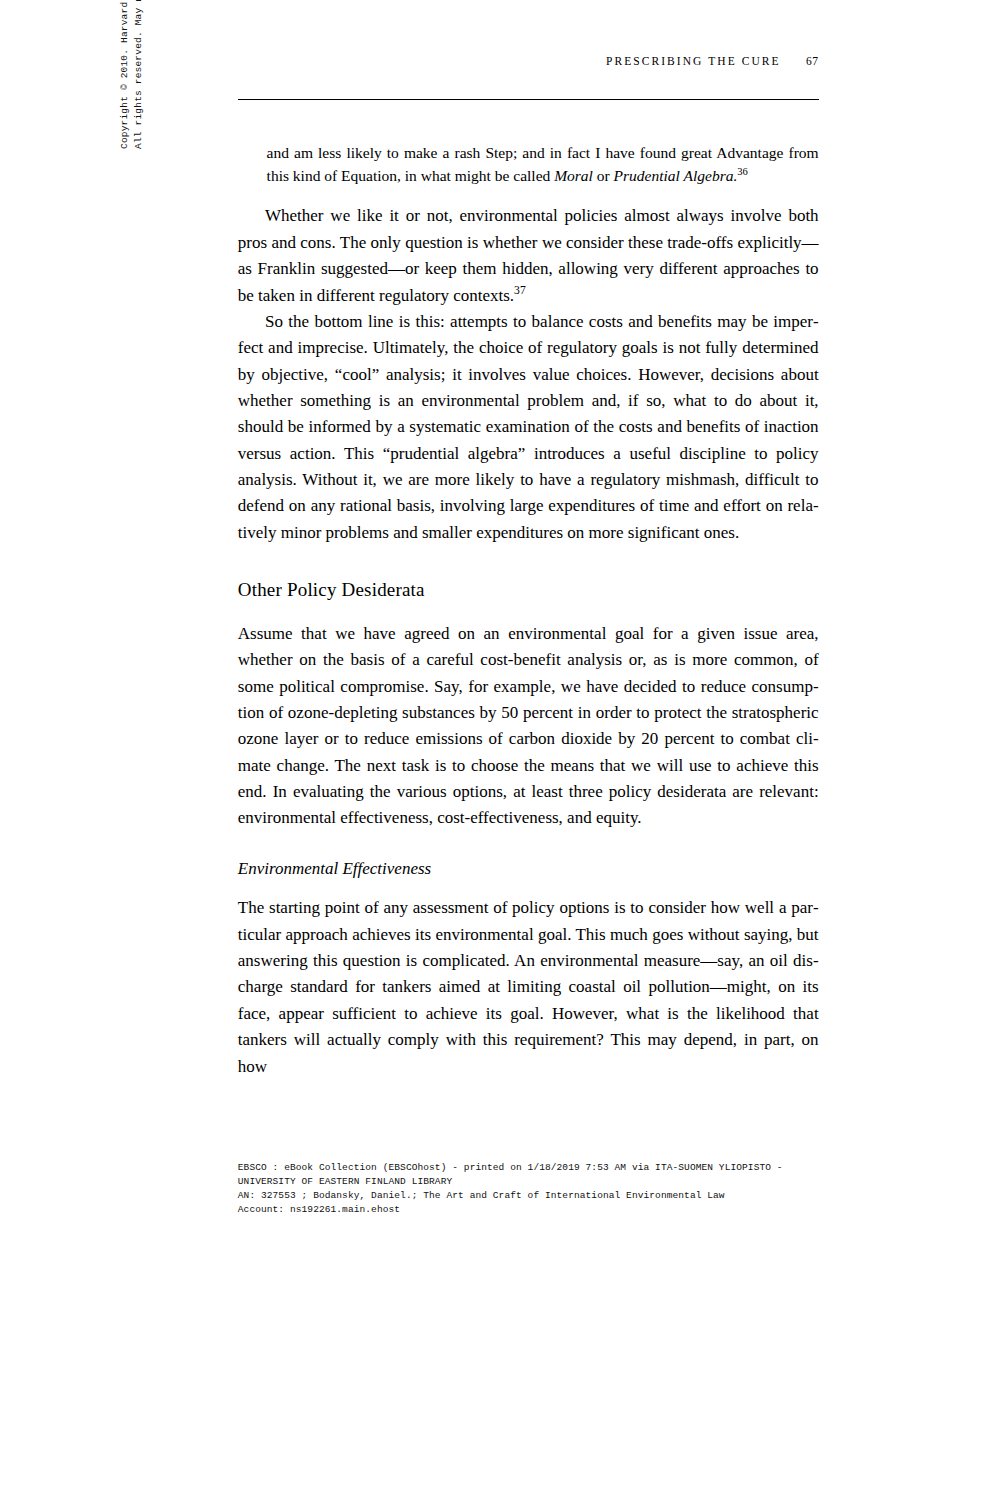Copyright © 2010. Harvard University Press.
All rights reserved. May not be reproduced in any form without permission from the publisher, except fair uses permitted under U.S. or applicable copyright law.
Prescribing the Cure 67
and am less likely to make a rash Step; and in fact I have found great Advantage from this kind of Equation, in what might be called Moral or Prudential Algebra.36
Whether we like it or not, environmental policies almost always involve both pros and cons. The only question is whether we consider these trade-offs explicitly—as Franklin suggested—or keep them hidden, allowing very different approaches to be taken in different regulatory contexts.37
So the bottom line is this: attempts to balance costs and benefits may be imperfect and imprecise. Ultimately, the choice of regulatory goals is not fully determined by objective, “cool” analysis; it involves value choices. However, decisions about whether something is an environmental problem and, if so, what to do about it, should be informed by a systematic examination of the costs and benefits of inaction versus action. This “prudential algebra” introduces a useful discipline to policy analysis. Without it, we are more likely to have a regulatory mishmash, difficult to defend on any rational basis, involving large expenditures of time and effort on relatively minor problems and smaller expenditures on more significant ones.
Other Policy Desiderata
Assume that we have agreed on an environmental goal for a given issue area, whether on the basis of a careful cost-benefit analysis or, as is more common, of some political compromise. Say, for example, we have decided to reduce consumption of ozone-depleting substances by 50 percent in order to protect the stratospheric ozone layer or to reduce emissions of carbon dioxide by 20 percent to combat climate change. The next task is to choose the means that we will use to achieve this end. In evaluating the various options, at least three policy desiderata are relevant: environmental effectiveness, cost-effectiveness, and equity.
Environmental Effectiveness
The starting point of any assessment of policy options is to consider how well a particular approach achieves its environmental goal. This much goes without saying, but answering this question is complicated. An environmental measure—say, an oil discharge standard for tankers aimed at limiting coastal oil pollution—might, on its face, appear sufficient to achieve its goal. However, what is the likelihood that tankers will actually comply with this requirement? This may depend, in part, on how
EBSCO : eBook Collection (EBSCOhost) - printed on 1/18/2019 7:53 AM via ITA-SUOMEN YLIOPISTO -
UNIVERSITY OF EASTERN FINLAND LIBRARY
AN: 327553 ; Bodansky, Daniel.; The Art and Craft of International Environmental Law
Account: ns192261.main.ehost